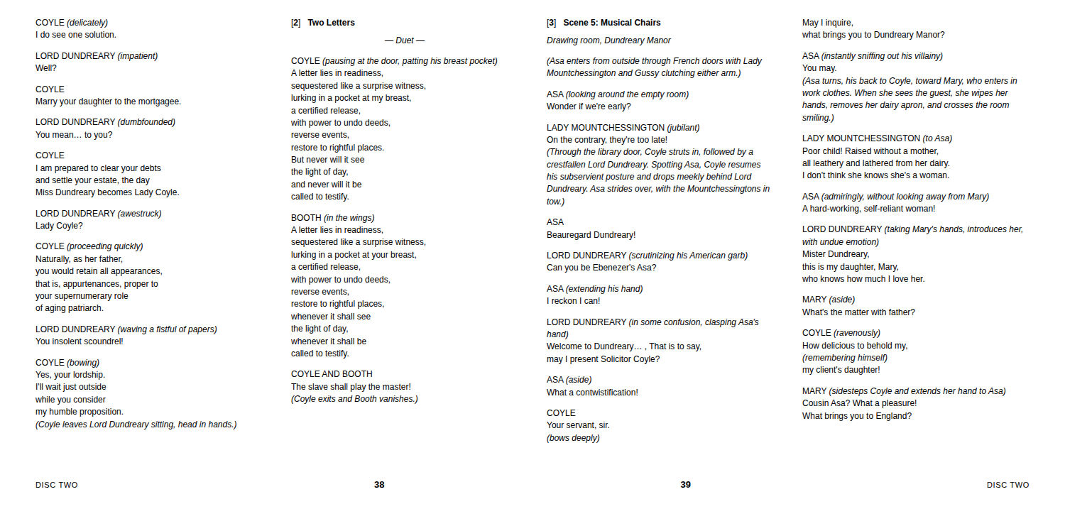COYLE (delicately)
I do see one solution.
LORD DUNDREARY (impatient)
Well?
COYLE
Marry your daughter to the mortgagee.
LORD DUNDREARY (dumbfounded)
You mean… to you?
COYLE
I am prepared to clear your debts
and settle your estate, the day
Miss Dundreary becomes Lady Coyle.
LORD DUNDREARY (awestruck)
Lady Coyle?
COYLE (proceeding quickly)
Naturally, as her father,
you would retain all appearances,
that is, appurtenances, proper to
your supernumerary role
of aging patriarch.
LORD DUNDREARY (waving a fistful of papers)
You insolent scoundrel!
COYLE (bowing)
Yes, your lordship.
I'll wait just outside
while you consider
my humble proposition.
(Coyle leaves Lord Dundreary sitting, head in hands.)
[2] Two Letters
— Duet —
COYLE (pausing at the door, patting his breast pocket)
A letter lies in readiness,
sequestered like a surprise witness,
lurking in a pocket at my breast,
a certified release,
with power to undo deeds,
reverse events,
restore to rightful places.
But never will it see
the light of day,
and never will it be
called to testify.
BOOTH (in the wings)
A letter lies in readiness,
sequestered like a surprise witness,
lurking in a pocket at your breast,
a certified release,
with power to undo deeds,
reverse events,
restore to rightful places,
whenever it shall see
the light of day,
whenever it shall be
called to testify.
COYLE and BOOTH
The slave shall play the master!
(Coyle exits and Booth vanishes.)
[3] Scene 5: Musical Chairs
Drawing room, Dundreary Manor
(Asa enters from outside through French doors with Lady Mountchessington and Gussy clutching either arm.)
ASA (looking around the empty room)
Wonder if we're early?
LADY MOUNTCHESSINGTON (jubilant)
On the contrary, they're too late!
(Through the library door, Coyle struts in, followed by a crestfallen Lord Dundreary. Spotting Asa, Coyle resumes his subservient posture and drops meekly behind Lord Dundreary. Asa strides over, with the Mountchessingtons in tow.)
ASA
Beauregard Dundreary!
LORD DUNDREARY (scrutinizing his American garb)
Can you be Ebenezer's Asa?
ASA (extending his hand)
I reckon I can!
LORD DUNDREARY (in some confusion, clasping Asa's hand)
Welcome to Dundreary… , That is to say,
may I present Solicitor Coyle?
ASA (aside)
What a contwistification!
COYLE
Your servant, sir.
(bows deeply)
May I inquire,
what brings you to Dundreary Manor?
ASA (instantly sniffing out his villainy)
You may.
(Asa turns, his back to Coyle, toward Mary, who enters in work clothes. When she sees the guest, she wipes her hands, removes her dairy apron, and crosses the room smiling.)
LADY MOUNTCHESSINGTON (to Asa)
Poor child! Raised without a mother,
all leathery and lathered from her dairy.
I don't think she knows she's a woman.
ASA (admiringly, without looking away from Mary)
A hard-working, self-reliant woman!
LORD DUNDREARY (taking Mary's hands, introduces her, with undue emotion)
Mister Dundreary,
this is my daughter, Mary,
who knows how much I love her.
MARY (aside)
What's the matter with father?
COYLE (ravenously)
How delicious to behold my,
(remembering himself)
my client's daughter!
MARY (sidesteps Coyle and extends her hand to Asa)
Cousin Asa? What a pleasure!
What brings you to England?
DISC TWO 38 39 DISC TWO